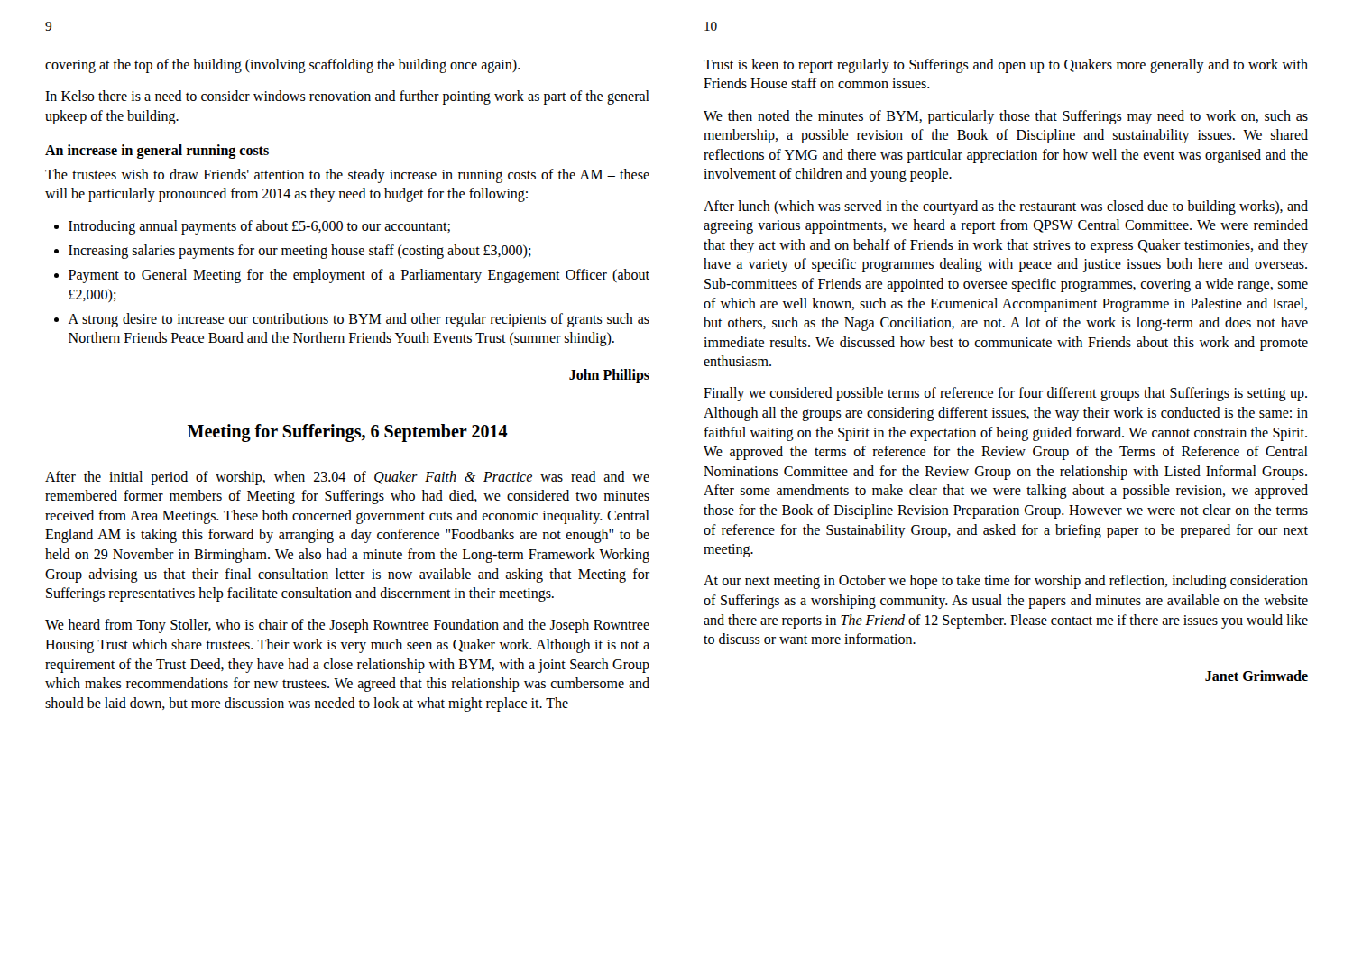9
covering at the top of the building (involving scaffolding the building once again).
In Kelso there is a need to consider windows renovation and further pointing work as part of the general upkeep of the building.
An increase in general running costs
The trustees wish to draw Friends' attention to the steady increase in running costs of the AM – these will be particularly pronounced from 2014 as they need to budget for the following:
Introducing annual payments of about £5-6,000 to our accountant;
Increasing salaries payments for our meeting house staff (costing about £3,000);
Payment to General Meeting for the employment of a Parliamentary Engagement Officer (about £2,000);
A strong desire to increase our contributions to BYM and other regular recipients of grants such as Northern Friends Peace Board and the Northern Friends Youth Events Trust (summer shindig).
John Phillips
Meeting for Sufferings, 6 September 2014
After the initial period of worship, when 23.04 of Quaker Faith & Practice was read and we remembered former members of Meeting for Sufferings who had died, we considered two minutes received from Area Meetings. These both concerned government cuts and economic inequality. Central England AM is taking this forward by arranging a day conference "Foodbanks are not enough" to be held on 29 November in Birmingham. We also had a minute from the Long-term Framework Working Group advising us that their final consultation letter is now available and asking that Meeting for Sufferings representatives help facilitate consultation and discernment in their meetings.
We heard from Tony Stoller, who is chair of the Joseph Rowntree Foundation and the Joseph Rowntree Housing Trust which share trustees. Their work is very much seen as Quaker work. Although it is not a requirement of the Trust Deed, they have had a close relationship with BYM, with a joint Search Group which makes recommendations for new trustees. We agreed that this relationship was cumbersome and should be laid down, but more discussion was needed to look at what might replace it. The
10
Trust is keen to report regularly to Sufferings and open up to Quakers more generally and to work with Friends House staff on common issues.
We then noted the minutes of BYM, particularly those that Sufferings may need to work on, such as membership, a possible revision of the Book of Discipline and sustainability issues. We shared reflections of YMG and there was particular appreciation for how well the event was organised and the involvement of children and young people.
After lunch (which was served in the courtyard as the restaurant was closed due to building works), and agreeing various appointments, we heard a report from QPSW Central Committee. We were reminded that they act with and on behalf of Friends in work that strives to express Quaker testimonies, and they have a variety of specific programmes dealing with peace and justice issues both here and overseas. Sub-committees of Friends are appointed to oversee specific programmes, covering a wide range, some of which are well known, such as the Ecumenical Accompaniment Programme in Palestine and Israel, but others, such as the Naga Conciliation, are not. A lot of the work is long-term and does not have immediate results. We discussed how best to communicate with Friends about this work and promote enthusiasm.
Finally we considered possible terms of reference for four different groups that Sufferings is setting up. Although all the groups are considering different issues, the way their work is conducted is the same: in faithful waiting on the Spirit in the expectation of being guided forward. We cannot constrain the Spirit. We approved the terms of reference for the Review Group of the Terms of Reference of Central Nominations Committee and for the Review Group on the relationship with Listed Informal Groups. After some amendments to make clear that we were talking about a possible revision, we approved those for the Book of Discipline Revision Preparation Group. However we were not clear on the terms of reference for the Sustainability Group, and asked for a briefing paper to be prepared for our next meeting.
At our next meeting in October we hope to take time for worship and reflection, including consideration of Sufferings as a worshiping community. As usual the papers and minutes are available on the website and there are reports in The Friend of 12 September. Please contact me if there are issues you would like to discuss or want more information.
Janet Grimwade